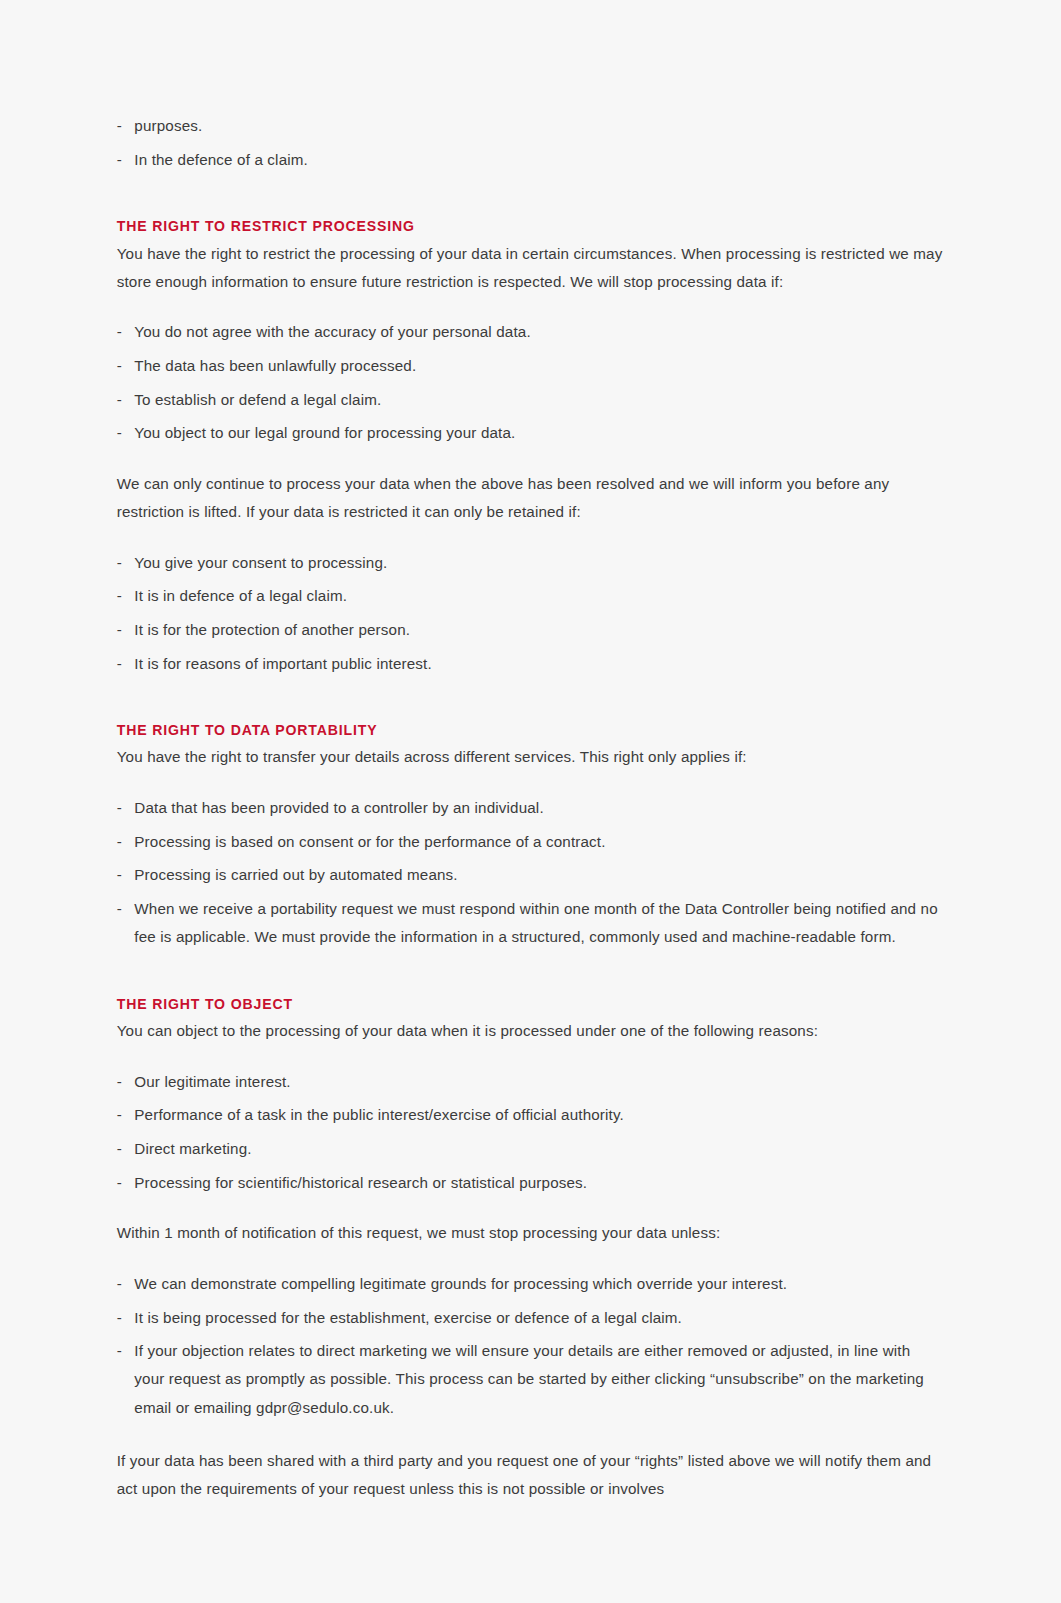-purposes.
In the defence of a claim.
The right to restrict processing
You have the right to restrict the processing of your data in certain circumstances. When processing is restricted we may store enough information to ensure future restriction is respected. We will stop processing data if:
You do not agree with the accuracy of your personal data.
The data has been unlawfully processed.
To establish or defend a legal claim.
You object to our legal ground for processing your data.
We can only continue to process your data when the above has been resolved and we will inform you before any restriction is lifted. If your data is restricted it can only be retained if:
You give your consent to processing.
It is in defence of a legal claim.
It is for the protection of another person.
It is for reasons of important public interest.
The right to data portability
You have the right to transfer your details across different services. This right only applies if:
Data that has been provided to a controller by an individual.
Processing is based on consent or for the performance of a contract.
Processing is carried out by automated means.
When we receive a portability request we must respond within one month of the Data Controller being notified and no fee is applicable. We must provide the information in a structured, commonly used and machine-readable form.
The right to object
You can object to the processing of your data when it is processed under one of the following reasons:
Our legitimate interest.
Performance of a task in the public interest/exercise of official authority.
Direct marketing.
Processing for scientific/historical research or statistical purposes.
Within 1 month of notification of this request, we must stop processing your data unless:
We can demonstrate compelling legitimate grounds for processing which override your interest.
It is being processed for the establishment, exercise or defence of a legal claim.
If your objection relates to direct marketing we will ensure your details are either removed or adjusted, in line with your request as promptly as possible. This process can be started by either clicking “unsubscribe” on the marketing email or emailing gdpr@sedulo.co.uk.
If your data has been shared with a third party and you request one of your “rights” listed above we will notify them and act upon the requirements of your request unless this is not possible or involves